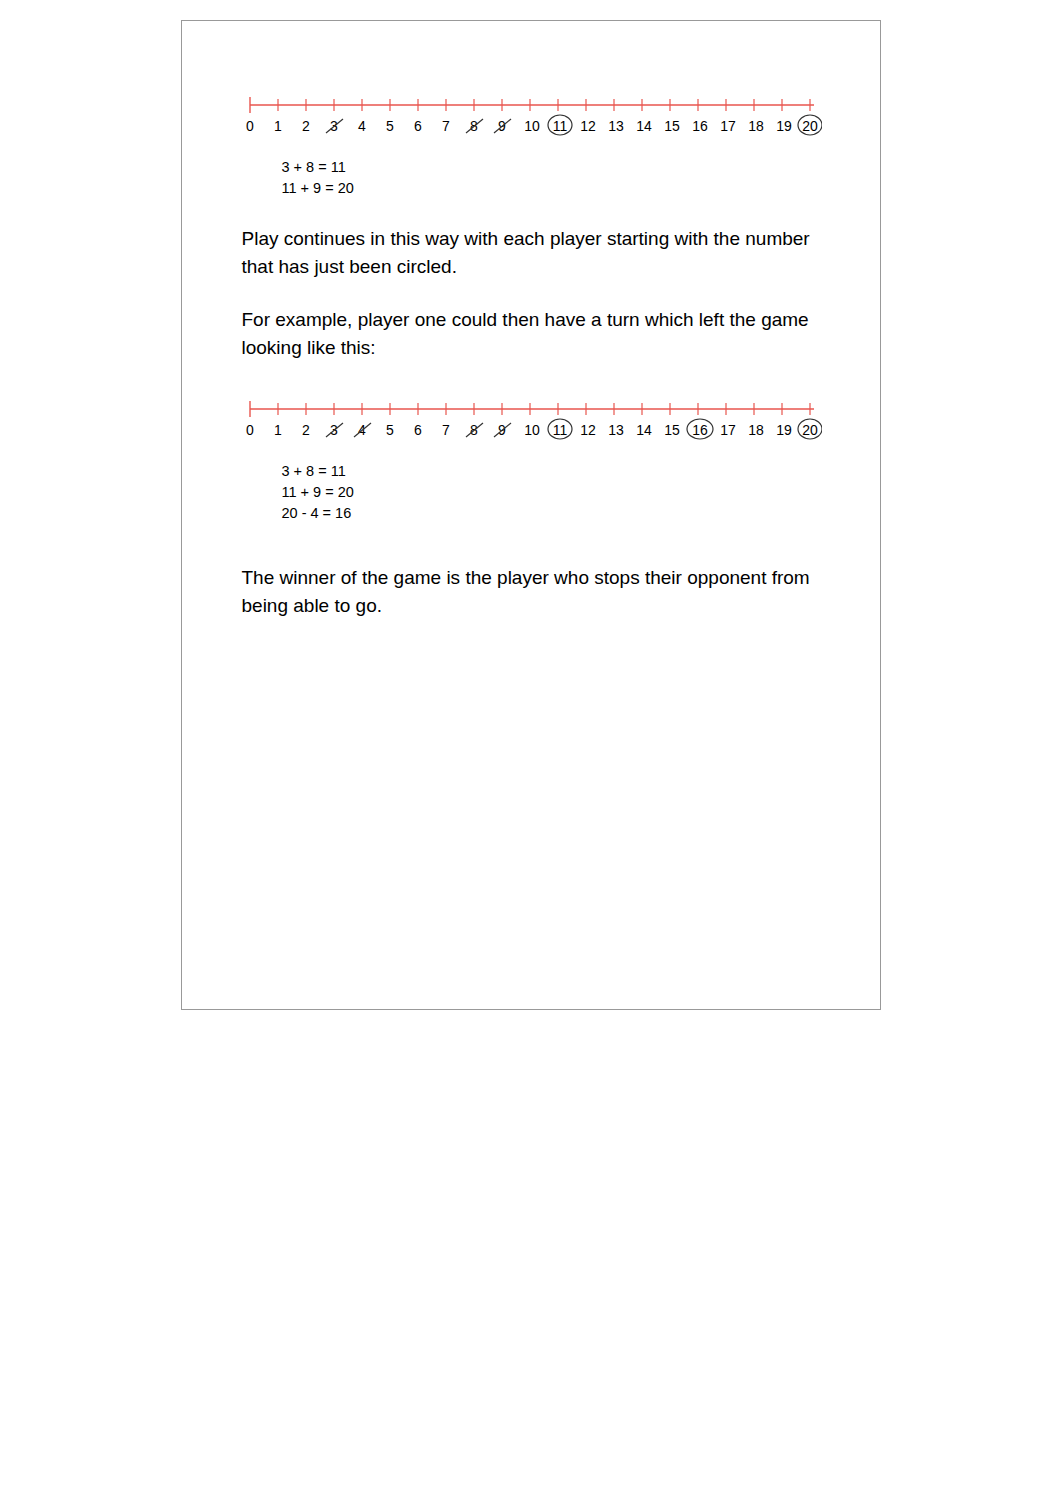0 1 2 3 4 5 6 7 8 9 10 11 12 13 14 15 16 17 18 19 20
3 + 8 = 11
11 + 9 = 20
Play continues in this way with each player starting with the number that has just been circled.
For example, player one could then have a turn which left the game looking like this:
0 1 2 3 4 5 6 7 8 9 10 11 12 13 14 15 16 17 18 19 20
3 + 8 = 11
11 + 9 = 20
20 - 4 = 16
The winner of the game is the player who stops their opponent from being able to go.